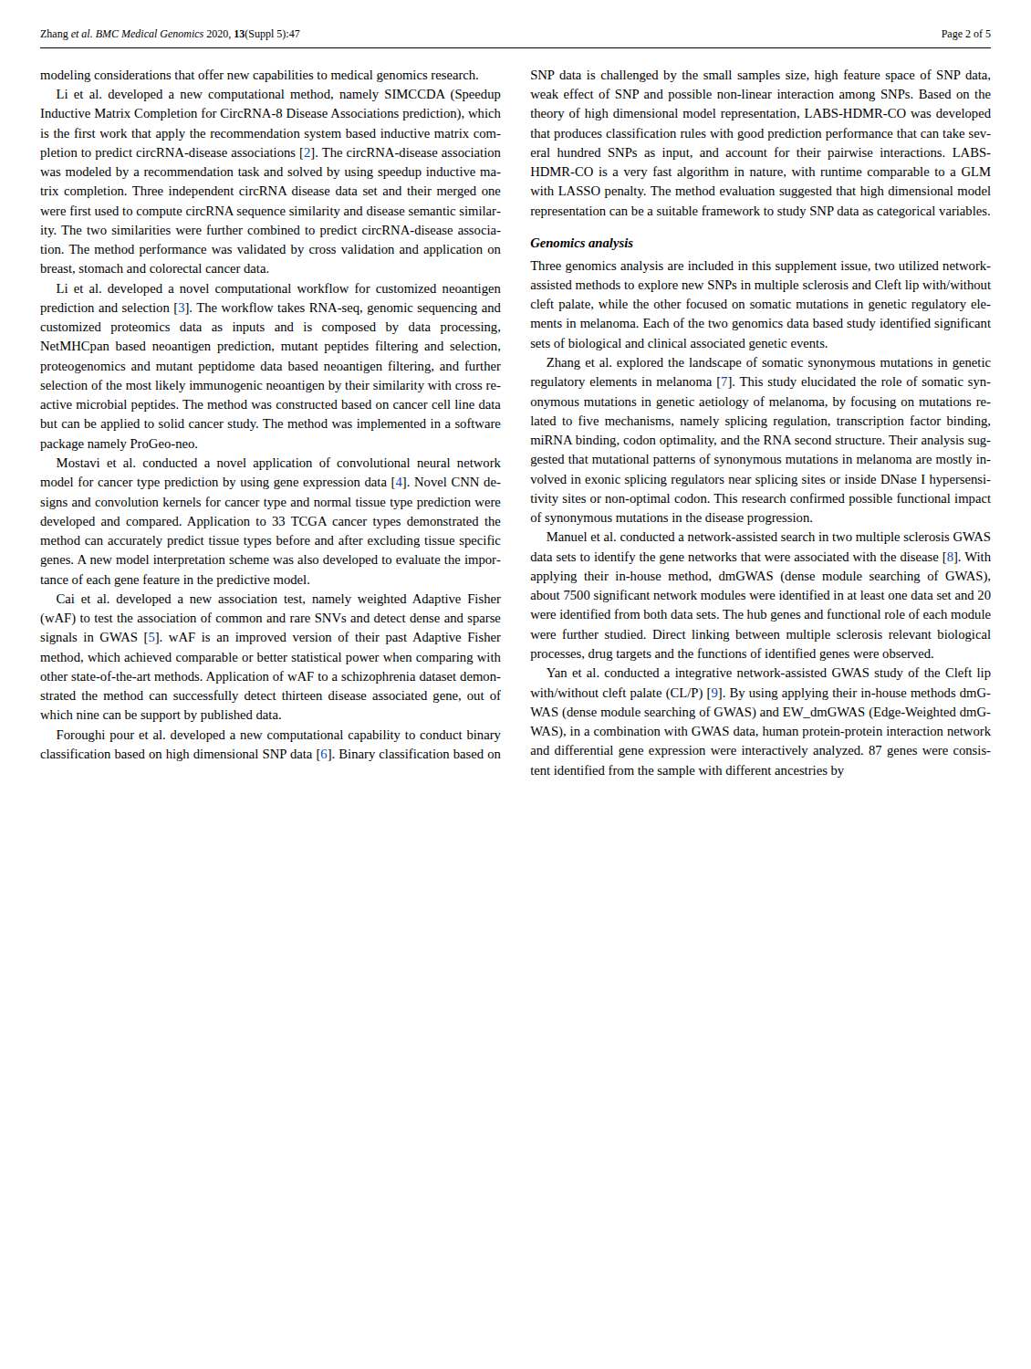Zhang et al. BMC Medical Genomics 2020, 13(Suppl 5):47 Page 2 of 5
modeling considerations that offer new capabilities to medical genomics research.
Li et al. developed a new computational method, namely SIMCCDA (Speedup Inductive Matrix Completion for CircRNA-8 Disease Associations prediction), which is the first work that apply the recommendation system based inductive matrix completion to predict circRNA-disease associations [2]. The circRNA-disease association was modeled by a recommendation task and solved by using speedup inductive matrix completion. Three independent circRNA disease data set and their merged one were first used to compute circRNA sequence similarity and disease semantic similarity. The two similarities were further combined to predict circRNA-disease association. The method performance was validated by cross validation and application on breast, stomach and colorectal cancer data.
Li et al. developed a novel computational workflow for customized neoantigen prediction and selection [3]. The workflow takes RNA-seq, genomic sequencing and customized proteomics data as inputs and is composed by data processing, NetMHCpan based neoantigen prediction, mutant peptides filtering and selection, proteogenomics and mutant peptidome data based neoantigen filtering, and further selection of the most likely immunogenic neoantigen by their similarity with cross reactive microbial peptides. The method was constructed based on cancer cell line data but can be applied to solid cancer study. The method was implemented in a software package namely ProGeo-neo.
Mostavi et al. conducted a novel application of convolutional neural network model for cancer type prediction by using gene expression data [4]. Novel CNN designs and convolution kernels for cancer type and normal tissue type prediction were developed and compared. Application to 33 TCGA cancer types demonstrated the method can accurately predict tissue types before and after excluding tissue specific genes. A new model interpretation scheme was also developed to evaluate the importance of each gene feature in the predictive model.
Cai et al. developed a new association test, namely weighted Adaptive Fisher (wAF) to test the association of common and rare SNVs and detect dense and sparse signals in GWAS [5]. wAF is an improved version of their past Adaptive Fisher method, which achieved comparable or better statistical power when comparing with other state-of-the-art methods. Application of wAF to a schizophrenia dataset demonstrated the method can successfully detect thirteen disease associated gene, out of which nine can be support by published data.
Foroughi pour et al. developed a new computational capability to conduct binary classification based on high dimensional SNP data [6]. Binary classification based on SNP data is challenged by the small samples size, high feature space of SNP data, weak effect of SNP and possible non-linear interaction among SNPs. Based on the theory of high dimensional model representation, LABS-HDMR-CO was developed that produces classification rules with good prediction performance that can take several hundred SNPs as input, and account for their pairwise interactions. LABS-HDMR-CO is a very fast algorithm in nature, with runtime comparable to a GLM with LASSO penalty. The method evaluation suggested that high dimensional model representation can be a suitable framework to study SNP data as categorical variables.
Genomics analysis
Three genomics analysis are included in this supplement issue, two utilized network-assisted methods to explore new SNPs in multiple sclerosis and Cleft lip with/without cleft palate, while the other focused on somatic mutations in genetic regulatory elements in melanoma. Each of the two genomics data based study identified significant sets of biological and clinical associated genetic events.
Zhang et al. explored the landscape of somatic synonymous mutations in genetic regulatory elements in melanoma [7]. This study elucidated the role of somatic synonymous mutations in genetic aetiology of melanoma, by focusing on mutations related to five mechanisms, namely splicing regulation, transcription factor binding, miRNA binding, codon optimality, and the RNA second structure. Their analysis suggested that mutational patterns of synonymous mutations in melanoma are mostly involved in exonic splicing regulators near splicing sites or inside DNase I hypersensitivity sites or non-optimal codon. This research confirmed possible functional impact of synonymous mutations in the disease progression.
Manuel et al. conducted a network-assisted search in two multiple sclerosis GWAS data sets to identify the gene networks that were associated with the disease [8]. With applying their in-house method, dmGWAS (dense module searching of GWAS), about 7500 significant network modules were identified in at least one data set and 20 were identified from both data sets. The hub genes and functional role of each module were further studied. Direct linking between multiple sclerosis relevant biological processes, drug targets and the functions of identified genes were observed.
Yan et al. conducted a integrative network-assisted GWAS study of the Cleft lip with/without cleft palate (CL/P) [9]. By using applying their in-house methods dmGWAS (dense module searching of GWAS) and EW_dmGWAS (Edge-Weighted dmGWAS), in a combination with GWAS data, human protein-protein interaction network and differential gene expression were interactively analyzed. 87 genes were consistent identified from the sample with different ancestries by